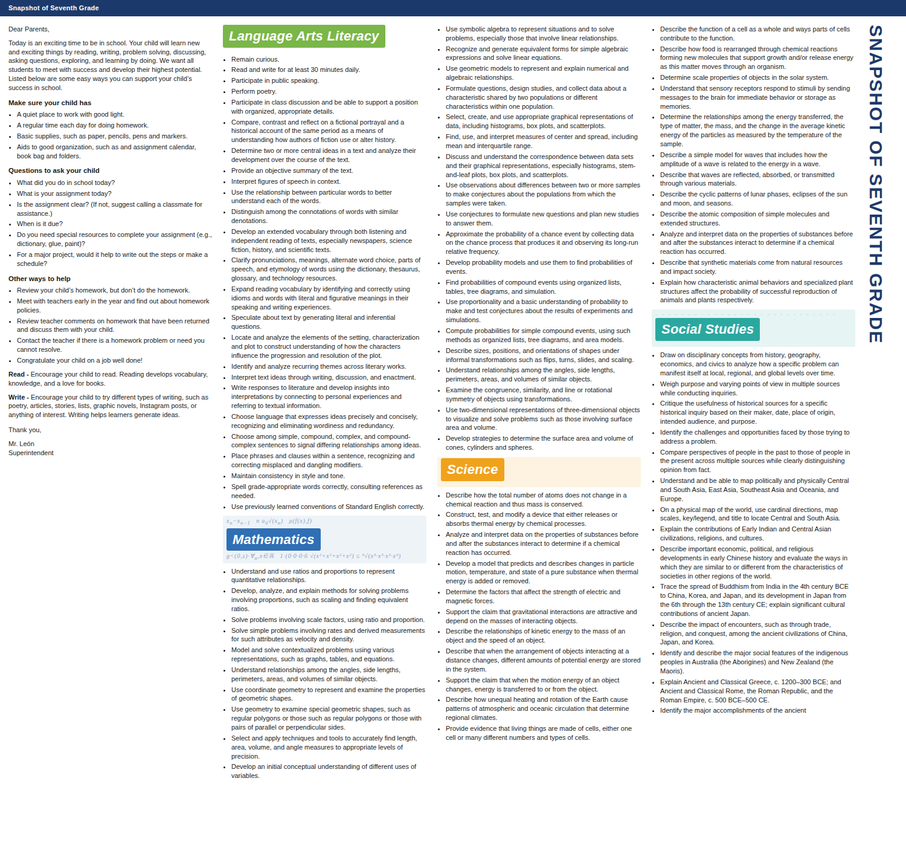Snapshot of Seventh Grade
Dear Parents,
Today is an exciting time to be in school. Your child will learn new and exciting things by reading, writing, problem solving, discussing, asking questions, exploring, and learning by doing. We want all students to meet with success and develop their highest potential. Listed below are some easy ways you can support your child’s success in school.
Make sure your child has
A quiet place to work with good light.
A regular time each day for doing homework.
Basic supplies, such as paper, pencils, pens and markers.
Aids to good organization, such as and assignment calendar, book bag and folders.
Questions to ask your child
What did you do in school today?
What is your assignment today?
Is the assignment clear? (If not, suggest calling a classmate for assistance.)
When is it due?
Do you need special resources to complete your assignment (e.g., dictionary, glue, paint)?
For a major project, would it help to write out the steps or make a schedule?
Other ways to help
Review your child’s homework, but don’t do the homework.
Meet with teachers early in the year and find out about homework policies.
Review teacher comments on homework that have been returned and discuss them with your child.
Contact the teacher if there is a homework problem or need you cannot resolve.
Congratulate your child on a job well done!
Read - Encourage your child to read. Reading develops vocabulary, knowledge, and a love for books.
Write - Encourage your child to try different types of writing, such as poetry, articles, stories, lists, graphic novels, Instagram posts, or anything of interest. Writing helps learners generate ideas.
Thank you,
Mr. León
Superintendent
Language Arts Literacy
Remain curious.
Read and write for at least 30 minutes daily.
Participate in public speaking.
Perform poetry.
Participate in class discussion and be able to support a position with organized, appropriate details.
Compare, contrast and reflect on a fictional portrayal and a historical account of the same period as a means of understanding how authors of fiction use or alter history.
Determine two or more central ideas in a text and analyze their development over the course of the text.
Provide an objective summary of the text.
Interpret figures of speech in context.
Use the relationship between particular words to better understand each of the words.
Distinguish among the connotations of words with similar denotations.
Develop an extended vocabulary through both listening and independent reading of texts, especially newspapers, science fiction, history, and scientific texts.
Clarify pronunciations, meanings, alternate word choice, parts of speech, and etymology of words using the dictionary, thesaurus, glossary, and technology resources.
Expand reading vocabulary by identifying and correctly using idioms and words with literal and figurative meanings in their speaking and writing experiences.
Speculate about text by generating literal and inferential questions.
Locate and analyze the elements of the setting, characterization and plot to construct understanding of how the characters influence the progression and resolution of the plot.
Identify and analyze recurring themes across literary works.
Interpret text ideas through writing, discussion, and enactment.
Write responses to literature and develop insights into interpretations by connecting to personal experiences and referring to textual information.
Choose language that expresses ideas precisely and concisely, recognizing and eliminating wordiness and redundancy.
Choose among simple, compound, complex, and compound-complex sentences to signal differing relationships among ideas.
Place phrases and clauses within a sentence, recognizing and correcting misplaced and dangling modifiers.
Maintain consistency in style and tone.
Spell grade-appropriate words correctly, consulting references as needed.
Use previously learned conventions of Standard English correctly.
xn−xn−1 n a0√(xn) ρ(f(x),f)
Mathematics
g<(0,s)·∀a,x∈ℝ 1·(0·0·0·6 √(x²+x²+x²+x²) ≤ ³√(x³·x³·x³·x³)
Understand and use ratios and proportions to represent quantitative relationships.
Develop, analyze, and explain methods for solving problems involving proportions, such as scaling and finding equivalent ratios.
Solve problems involving scale factors, using ratio and proportion.
Solve simple problems involving rates and derived measurements for such attributes as velocity and density.
Model and solve contextualized problems using various representations, such as graphs, tables, and equations.
Understand relationships among the angles, side lengths, perimeters, areas, and volumes of similar objects.
Use coordinate geometry to represent and examine the properties of geometric shapes.
Use geometry to examine special geometric shapes, such as regular polygons or those such as regular polygons or those with pairs of parallel or perpendicular sides.
Select and apply techniques and tools to accurately find length, area, volume, and angle measures to appropriate levels of precision.
Develop an initial conceptual understanding of different uses of variables.
Use symbolic algebra to represent situations and to solve problems, especially those that involve linear relationships.
Recognize and generate equivalent forms for simple algebraic expressions and solve linear equations.
Use geometric models to represent and explain numerical and algebraic relationships.
Formulate questions, design studies, and collect data about a characteristic shared by two populations or different characteristics within one population.
Select, create, and use appropriate graphical representations of data, including histograms, box plots, and scatterplots.
Find, use, and interpret measures of center and spread, including mean and interquartile range.
Discuss and understand the correspondence between data sets and their graphical representations, especially histograms, stem-and-leaf plots, box plots, and scatterplots.
Use observations about differences between two or more samples to make conjectures about the populations from which the samples were taken.
Use conjectures to formulate new questions and plan new studies to answer them.
Approximate the probability of a chance event by collecting data on the chance process that produces it and observing its long-run relative frequency.
Develop probability models and use them to find probabilities of events.
Find probabilities of compound events using organized lists, tables, tree diagrams, and simulation.
Use proportionality and a basic understanding of probability to make and test conjectures about the results of experiments and simulations.
Compute probabilities for simple compound events, using such methods as organized lists, tree diagrams, and area models.
Describe sizes, positions, and orientations of shapes under informal transformations such as flips, turns, slides, and scaling.
Understand relationships among the angles, side lengths, perimeters, areas, and volumes of similar objects.
Examine the congruence, similarity, and line or rotational symmetry of objects using transformations.
Use two-dimensional representations of three-dimensional objects to visualize and solve problems such as those involving surface area and volume.
Develop strategies to determine the surface area and volume of cones, cylinders and spheres.
Science
Describe how the total number of atoms does not change in a chemical reaction and thus mass is conserved.
Construct, test, and modify a device that either releases or absorbs thermal energy by chemical processes.
Analyze and interpret data on the properties of substances before and after the substances interact to determine if a chemical reaction has occurred.
Develop a model that predicts and describes changes in particle motion, temperature, and state of a pure substance when thermal energy is added or removed.
Determine the factors that affect the strength of electric and magnetic forces.
Support the claim that gravitational interactions are attractive and depend on the masses of interacting objects.
Describe the relationships of kinetic energy to the mass of an object and the speed of an object.
Describe that when the arrangement of objects interacting at a distance changes, different amounts of potential energy are stored in the system.
Support the claim that when the motion energy of an object changes, energy is transferred to or from the object.
Describe how unequal heating and rotation of the Earth cause patterns of atmospheric and oceanic circulation that determine regional climates.
Provide evidence that living things are made of cells, either one cell or many different numbers and types of cells.
Describe the function of a cell as a whole and ways parts of cells contribute to the function.
Describe how food is rearranged through chemical reactions forming new molecules that support growth and/or release energy as this matter moves through an organism.
Determine scale properties of objects in the solar system.
Understand that sensory receptors respond to stimuli by sending messages to the brain for immediate behavior or storage as memories.
Determine the relationships among the energy transferred, the type of matter, the mass, and the change in the average kinetic energy of the particles as measured by the temperature of the sample.
Describe a simple model for waves that includes how the amplitude of a wave is related to the energy in a wave.
Describe that waves are reflected, absorbed, or transmitted through various materials.
Describe the cyclic patterns of lunar phases, eclipses of the sun and moon, and seasons.
Describe the atomic composition of simple molecules and extended structures.
Analyze and interpret data on the properties of substances before and after the substances interact to determine if a chemical reaction has occurred.
Describe that synthetic materials come from natural resources and impact society.
Explain how characteristic animal behaviors and specialized plant structures affect the probability of successful reproduction of animals and plants respectively.
· · · · · · · · · · · · · · · · · · · · · · · · · · · ·
Social Studies
Draw on disciplinary concepts from history, geography, economics, and civics to analyze how a specific problem can manifest itself at local, regional, and global levels over time.
Weigh purpose and varying points of view in multiple sources while conducting inquiries.
Critique the usefulness of historical sources for a specific historical inquiry based on their maker, date, place of origin, intended audience, and purpose.
Identify the challenges and opportunities faced by those trying to address a problem.
Compare perspectives of people in the past to those of people in the present across multiple sources while clearly distinguishing opinion from fact.
Understand and be able to map politically and physically Central and South Asia, East Asia, Southeast Asia and Oceania, and Europe.
On a physical map of the world, use cardinal directions, map scales, key/legend, and title to locate Central and South Asia.
Explain the contributions of Early Indian and Central Asian civilizations, religions, and cultures.
Describe important economic, political, and religious developments in early Chinese history and evaluate the ways in which they are similar to or different from the characteristics of societies in other regions of the world.
Trace the spread of Buddhism from India in the 4th century BCE to China, Korea, and Japan, and its development in Japan from the 6th through the 13th century CE; explain significant cultural contributions of ancient Japan.
Describe the impact of encounters, such as through trade, religion, and conquest, among the ancient civilizations of China, Japan, and Korea.
Identify and describe the major social features of the indigenous peoples in Australia (the Aborigines) and New Zealand (the Maoris).
Explain Ancient and Classical Greece, c. 1200–300 BCE; and Ancient and Classical Rome, the Roman Republic, and the Roman Empire, c. 500 BCE–500 CE.
Identify the major accomplishments of the ancient
Snapshot of Seventh Grade
N Newark Board of Education